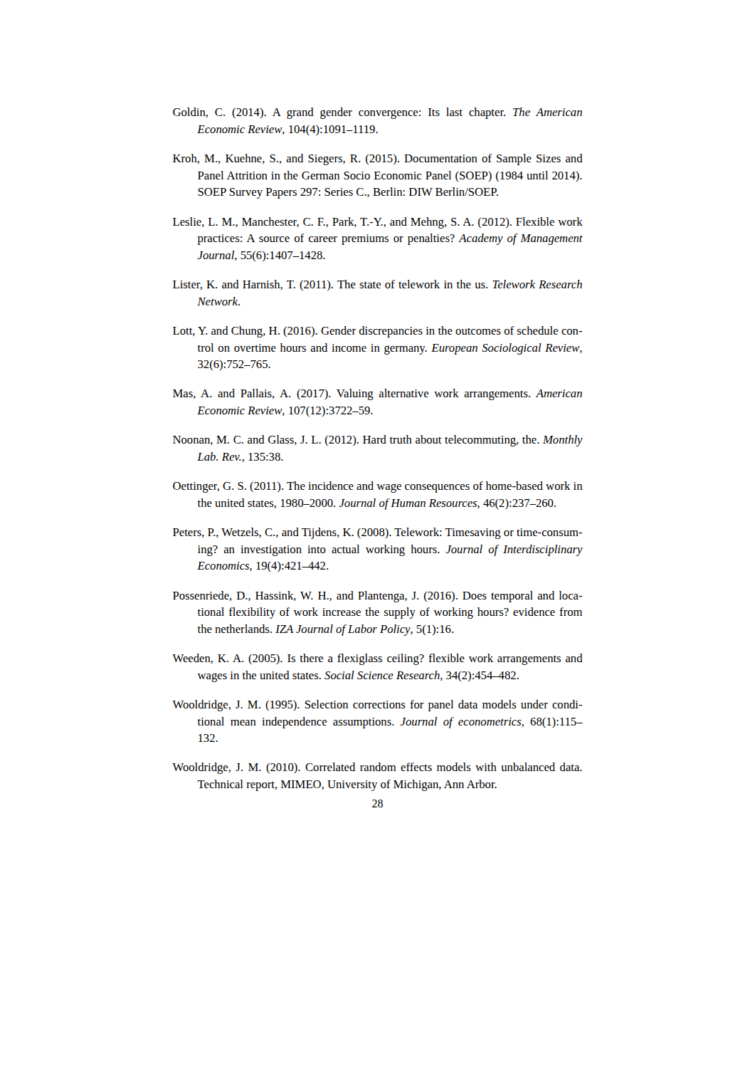Goldin, C. (2014). A grand gender convergence: Its last chapter. The American Economic Review, 104(4):1091–1119.
Kroh, M., Kuehne, S., and Siegers, R. (2015). Documentation of Sample Sizes and Panel Attrition in the German Socio Economic Panel (SOEP) (1984 until 2014). SOEP Survey Papers 297: Series C., Berlin: DIW Berlin/SOEP.
Leslie, L. M., Manchester, C. F., Park, T.-Y., and Mehng, S. A. (2012). Flexible work practices: A source of career premiums or penalties? Academy of Management Journal, 55(6):1407–1428.
Lister, K. and Harnish, T. (2011). The state of telework in the us. Telework Research Network.
Lott, Y. and Chung, H. (2016). Gender discrepancies in the outcomes of schedule control on overtime hours and income in germany. European Sociological Review, 32(6):752–765.
Mas, A. and Pallais, A. (2017). Valuing alternative work arrangements. American Economic Review, 107(12):3722–59.
Noonan, M. C. and Glass, J. L. (2012). Hard truth about telecommuting, the. Monthly Lab. Rev., 135:38.
Oettinger, G. S. (2011). The incidence and wage consequences of home-based work in the united states, 1980–2000. Journal of Human Resources, 46(2):237–260.
Peters, P., Wetzels, C., and Tijdens, K. (2008). Telework: Timesaving or time-consuming? an investigation into actual working hours. Journal of Interdisciplinary Economics, 19(4):421–442.
Possenriede, D., Hassink, W. H., and Plantenga, J. (2016). Does temporal and locational flexibility of work increase the supply of working hours? evidence from the netherlands. IZA Journal of Labor Policy, 5(1):16.
Weeden, K. A. (2005). Is there a flexiglass ceiling? flexible work arrangements and wages in the united states. Social Science Research, 34(2):454–482.
Wooldridge, J. M. (1995). Selection corrections for panel data models under conditional mean independence assumptions. Journal of econometrics, 68(1):115–132.
Wooldridge, J. M. (2010). Correlated random effects models with unbalanced data. Technical report, MIMEO, University of Michigan, Ann Arbor.
28